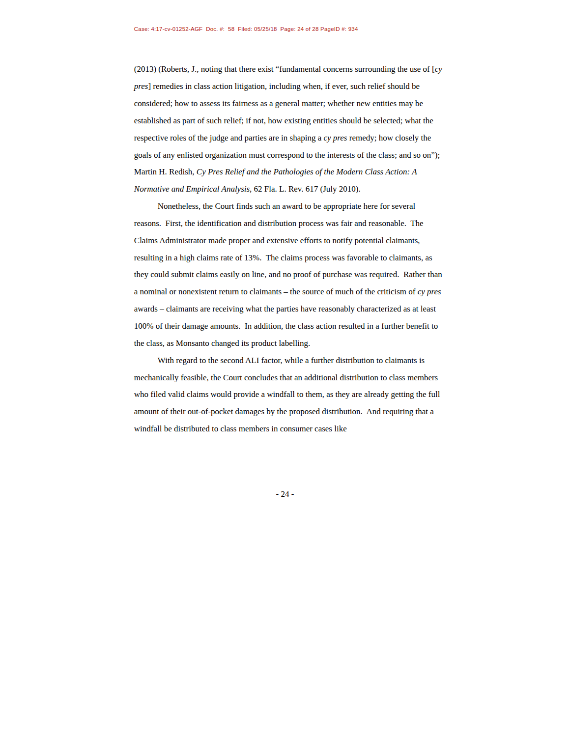Case: 4:17-cv-01252-AGF Doc. #: 58 Filed: 05/25/18 Page: 24 of 28 PageID #: 934
(2013) (Roberts, J., noting that there exist “fundamental concerns surrounding the use of [cy pres] remedies in class action litigation, including when, if ever, such relief should be considered; how to assess its fairness as a general matter; whether new entities may be established as part of such relief; if not, how existing entities should be selected; what the respective roles of the judge and parties are in shaping a cy pres remedy; how closely the goals of any enlisted organization must correspond to the interests of the class; and so on”); Martin H. Redish, Cy Pres Relief and the Pathologies of the Modern Class Action: A Normative and Empirical Analysis, 62 Fla. L. Rev. 617 (July 2010).
Nonetheless, the Court finds such an award to be appropriate here for several reasons. First, the identification and distribution process was fair and reasonable. The Claims Administrator made proper and extensive efforts to notify potential claimants, resulting in a high claims rate of 13%. The claims process was favorable to claimants, as they could submit claims easily on line, and no proof of purchase was required. Rather than a nominal or nonexistent return to claimants – the source of much of the criticism of cy pres awards – claimants are receiving what the parties have reasonably characterized as at least 100% of their damage amounts. In addition, the class action resulted in a further benefit to the class, as Monsanto changed its product labelling.
With regard to the second ALI factor, while a further distribution to claimants is mechanically feasible, the Court concludes that an additional distribution to class members who filed valid claims would provide a windfall to them, as they are already getting the full amount of their out-of-pocket damages by the proposed distribution. And requiring that a windfall be distributed to class members in consumer cases like
- 24 -